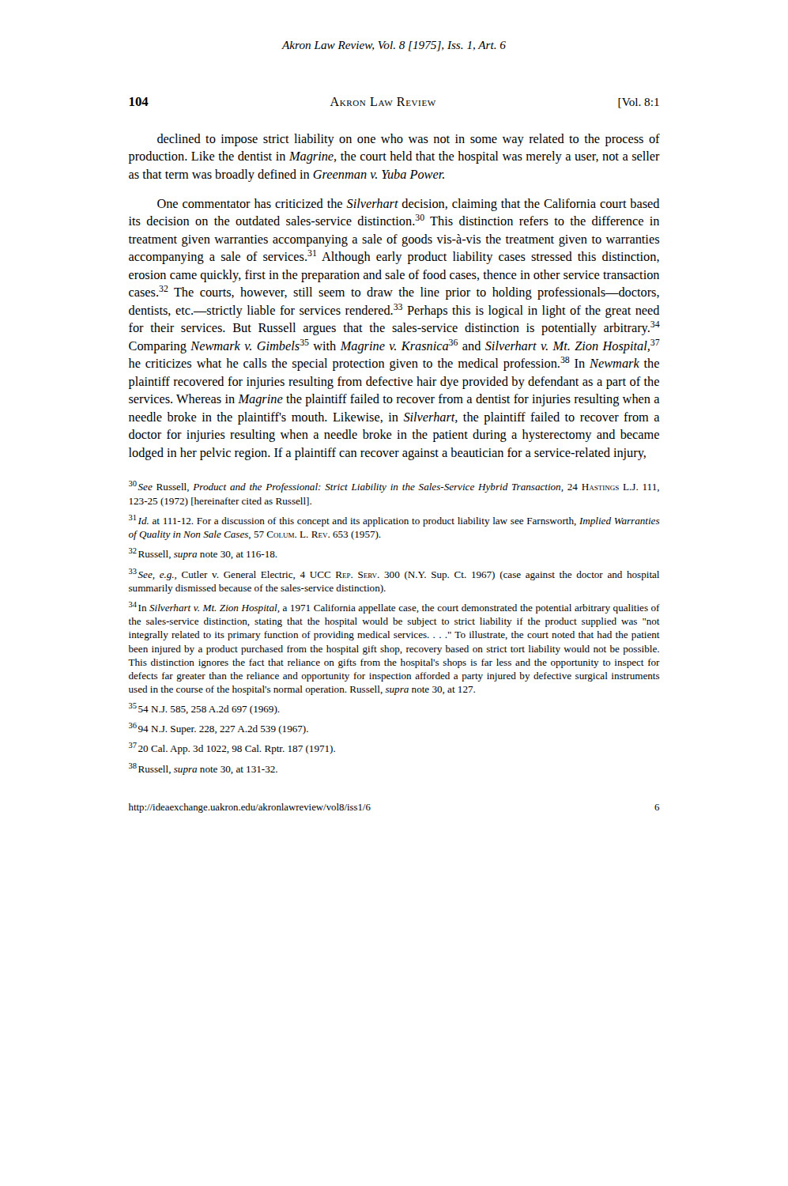Akron Law Review, Vol. 8 [1975], Iss. 1, Art. 6
104 Akron Law Review [Vol. 8:1
declined to impose strict liability on one who was not in some way related to the process of production. Like the dentist in Magrine, the court held that the hospital was merely a user, not a seller as that term was broadly defined in Greenman v. Yuba Power.
One commentator has criticized the Silverhart decision, claiming that the California court based its decision on the outdated sales-service distinction.30 This distinction refers to the difference in treatment given warranties accompanying a sale of goods vis-à-vis the treatment given to warranties accompanying a sale of services.31 Although early product liability cases stressed this distinction, erosion came quickly, first in the preparation and sale of food cases, thence in other service transaction cases.32 The courts, however, still seem to draw the line prior to holding professionals—doctors, dentists, etc.—strictly liable for services rendered.33 Perhaps this is logical in light of the great need for their services. But Russell argues that the sales-service distinction is potentially arbitrary.34 Comparing Newmark v. Gimbels35 with Magrine v. Krasnica36 and Silverhart v. Mt. Zion Hospital,37 he criticizes what he calls the special protection given to the medical profession.38 In Newmark the plaintiff recovered for injuries resulting from defective hair dye provided by defendant as a part of the services. Whereas in Magrine the plaintiff failed to recover from a dentist for injuries resulting when a needle broke in the plaintiff's mouth. Likewise, in Silverhart, the plaintiff failed to recover from a doctor for injuries resulting when a needle broke in the patient during a hysterectomy and became lodged in her pelvic region. If a plaintiff can recover against a beautician for a service-related injury,
30 See Russell, Product and the Professional: Strict Liability in the Sales-Service Hybrid Transaction, 24 Hastings L.J. 111, 123-25 (1972) [hereinafter cited as Russell].
31 Id. at 111-12. For a discussion of this concept and its application to product liability law see Farnsworth, Implied Warranties of Quality in Non Sale Cases, 57 Colum. L. Rev. 653 (1957).
32 Russell, supra note 30, at 116-18.
33 See, e.g., Cutler v. General Electric, 4 UCC Rep. Serv. 300 (N.Y. Sup. Ct. 1967) (case against the doctor and hospital summarily dismissed because of the sales-service distinction).
34 In Silverhart v. Mt. Zion Hospital, a 1971 California appellate case, the court demonstrated the potential arbitrary qualities of the sales-service distinction, stating that the hospital would be subject to strict liability if the product supplied was "not integrally related to its primary function of providing medical services. . . ." To illustrate, the court noted that had the patient been injured by a product purchased from the hospital gift shop, recovery based on strict tort liability would not be possible. This distinction ignores the fact that reliance on gifts from the hospital's shops is far less and the opportunity to inspect for defects far greater than the reliance and opportunity for inspection afforded a party injured by defective surgical instruments used in the course of the hospital's normal operation. Russell, supra note 30, at 127.
3554 N.J. 585, 258 A.2d 697 (1969).
3694 N.J. Super. 228, 227 A.2d 539 (1967).
3720 Cal. App. 3d 1022, 98 Cal. Rptr. 187 (1971).
38 Russell, supra note 30, at 131-32.
http://ideaexchange.uakron.edu/akronlawreview/vol8/iss1/6 6